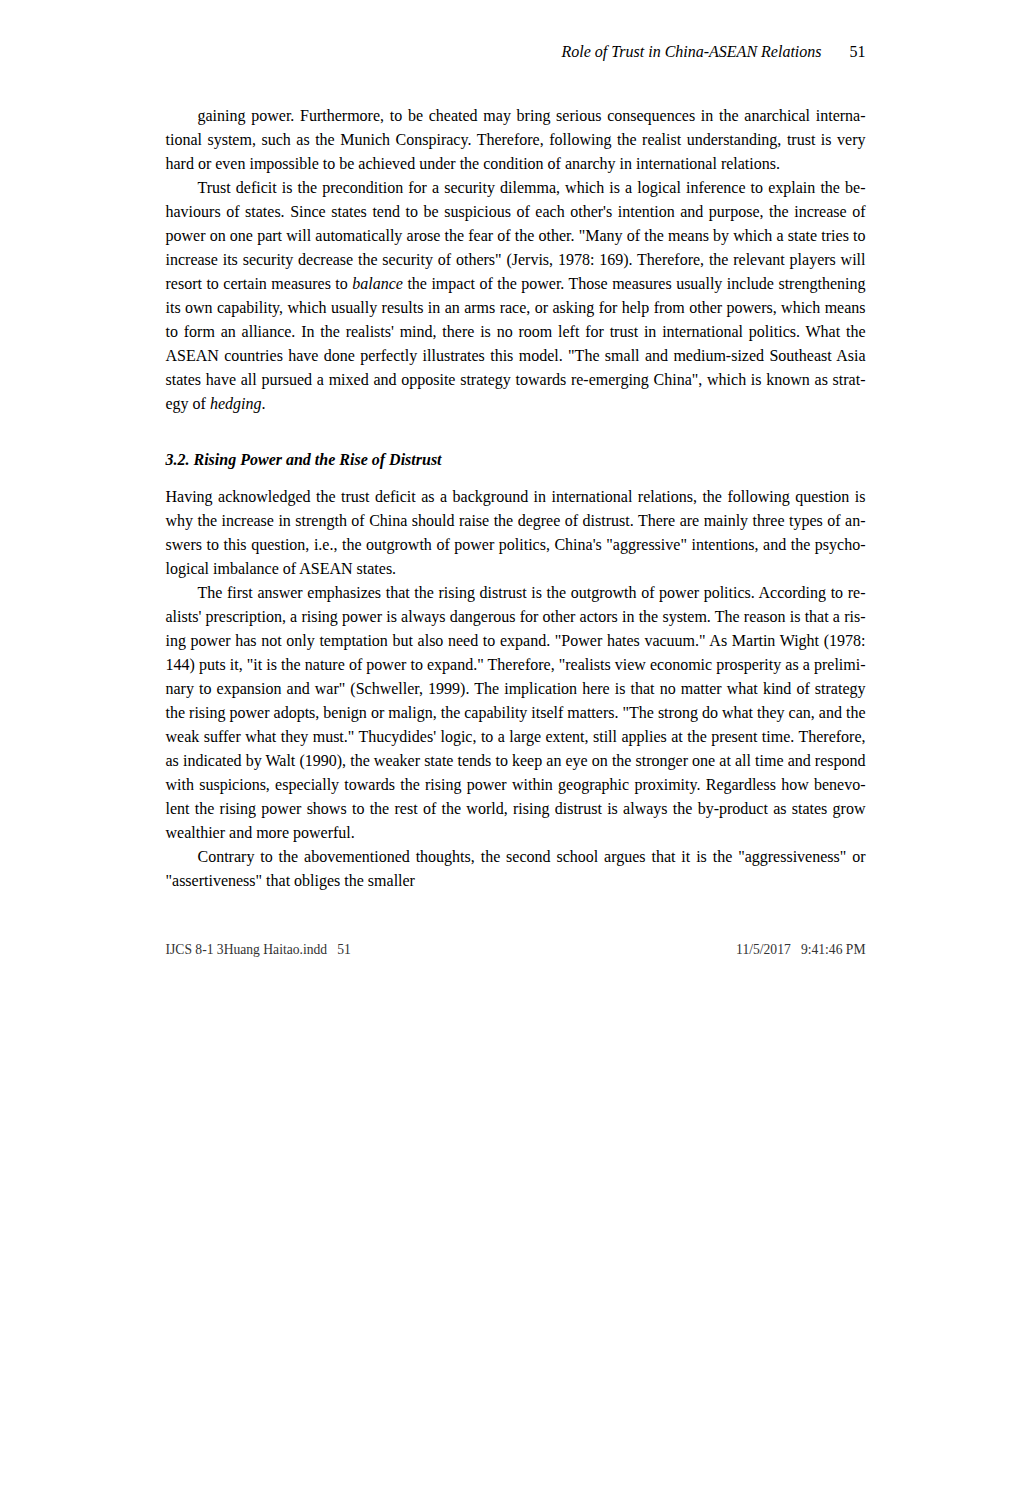Role of Trust in China-ASEAN Relations 51
gaining power. Furthermore, to be cheated may bring serious consequences in the anarchical international system, such as the Munich Conspiracy. Therefore, following the realist understanding, trust is very hard or even impossible to be achieved under the condition of anarchy in international relations.
Trust deficit is the precondition for a security dilemma, which is a logical inference to explain the behaviours of states. Since states tend to be suspicious of each other's intention and purpose, the increase of power on one part will automatically arose the fear of the other. "Many of the means by which a state tries to increase its security decrease the security of others" (Jervis, 1978: 169). Therefore, the relevant players will resort to certain measures to balance the impact of the power. Those measures usually include strengthening its own capability, which usually results in an arms race, or asking for help from other powers, which means to form an alliance. In the realists' mind, there is no room left for trust in international politics. What the ASEAN countries have done perfectly illustrates this model. "The small and medium-sized Southeast Asia states have all pursued a mixed and opposite strategy towards re-emerging China", which is known as strategy of hedging.
3.2. Rising Power and the Rise of Distrust
Having acknowledged the trust deficit as a background in international relations, the following question is why the increase in strength of China should raise the degree of distrust. There are mainly three types of answers to this question, i.e., the outgrowth of power politics, China's "aggressive" intentions, and the psychological imbalance of ASEAN states.
The first answer emphasizes that the rising distrust is the outgrowth of power politics. According to realists' prescription, a rising power is always dangerous for other actors in the system. The reason is that a rising power has not only temptation but also need to expand. "Power hates vacuum." As Martin Wight (1978: 144) puts it, "it is the nature of power to expand." Therefore, "realists view economic prosperity as a preliminary to expansion and war" (Schweller, 1999). The implication here is that no matter what kind of strategy the rising power adopts, benign or malign, the capability itself matters. "The strong do what they can, and the weak suffer what they must." Thucydides' logic, to a large extent, still applies at the present time. Therefore, as indicated by Walt (1990), the weaker state tends to keep an eye on the stronger one at all time and respond with suspicions, especially towards the rising power within geographic proximity. Regardless how benevolent the rising power shows to the rest of the world, rising distrust is always the by-product as states grow wealthier and more powerful.
Contrary to the abovementioned thoughts, the second school argues that it is the "aggressiveness" or "assertiveness" that obliges the smaller
IJCS 8-1 3Huang Haitao.indd 51 11/5/2017 9:41:46 PM